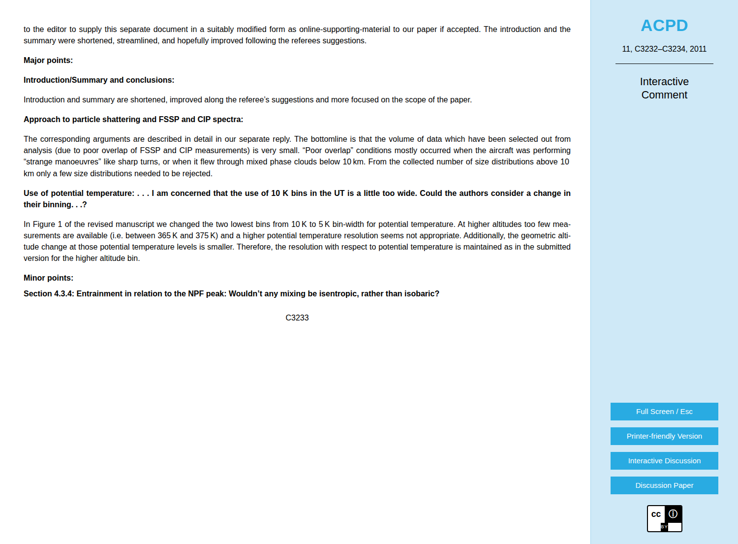to the editor to supply this separate document in a suitably modified form as online-supporting-material to our paper if accepted. The introduction and the summary were shortened, streamlined, and hopefully improved following the referees suggestions.
Major points:
Introduction/Summary and conclusions:
Introduction and summary are shortened, improved along the referee’s suggestions and more focused on the scope of the paper.
Approach to particle shattering and FSSP and CIP spectra:
The corresponding arguments are described in detail in our separate reply. The bottomline is that the volume of data which have been selected out from analysis (due to poor overlap of FSSP and CIP measurements) is very small. “Poor overlap” conditions mostly occurred when the aircraft was performing “strange manoeuvres” like sharp turns, or when it flew through mixed phase clouds below 10 km. From the collected number of size distributions above 10 km only a few size distributions needed to be rejected.
Use of potential temperature: . . . I am concerned that the use of 10 K bins in the UT is a little too wide. Could the authors consider a change in their binning. . .?
In Figure 1 of the revised manuscript we changed the two lowest bins from 10 K to 5 K bin-width for potential temperature. At higher altitudes too few measurements are available (i.e. between 365 K and 375 K) and a higher potential temperature resolution seems not appropriate. Additionally, the geometric altitude change at those potential temperature levels is smaller. Therefore, the resolution with respect to potential temperature is maintained as in the submitted version for the higher altitude bin.
Minor points:
Section 4.3.4: Entrainment in relation to the NPF peak: Wouldn’t any mixing be isentropic, rather than isobaric?
C3233
ACPD
11, C3232–C3234, 2011
Interactive
Comment
Full Screen / Esc Printer-friendly Version Interactive Discussion Discussion Paper
cc
ⓘ
BY